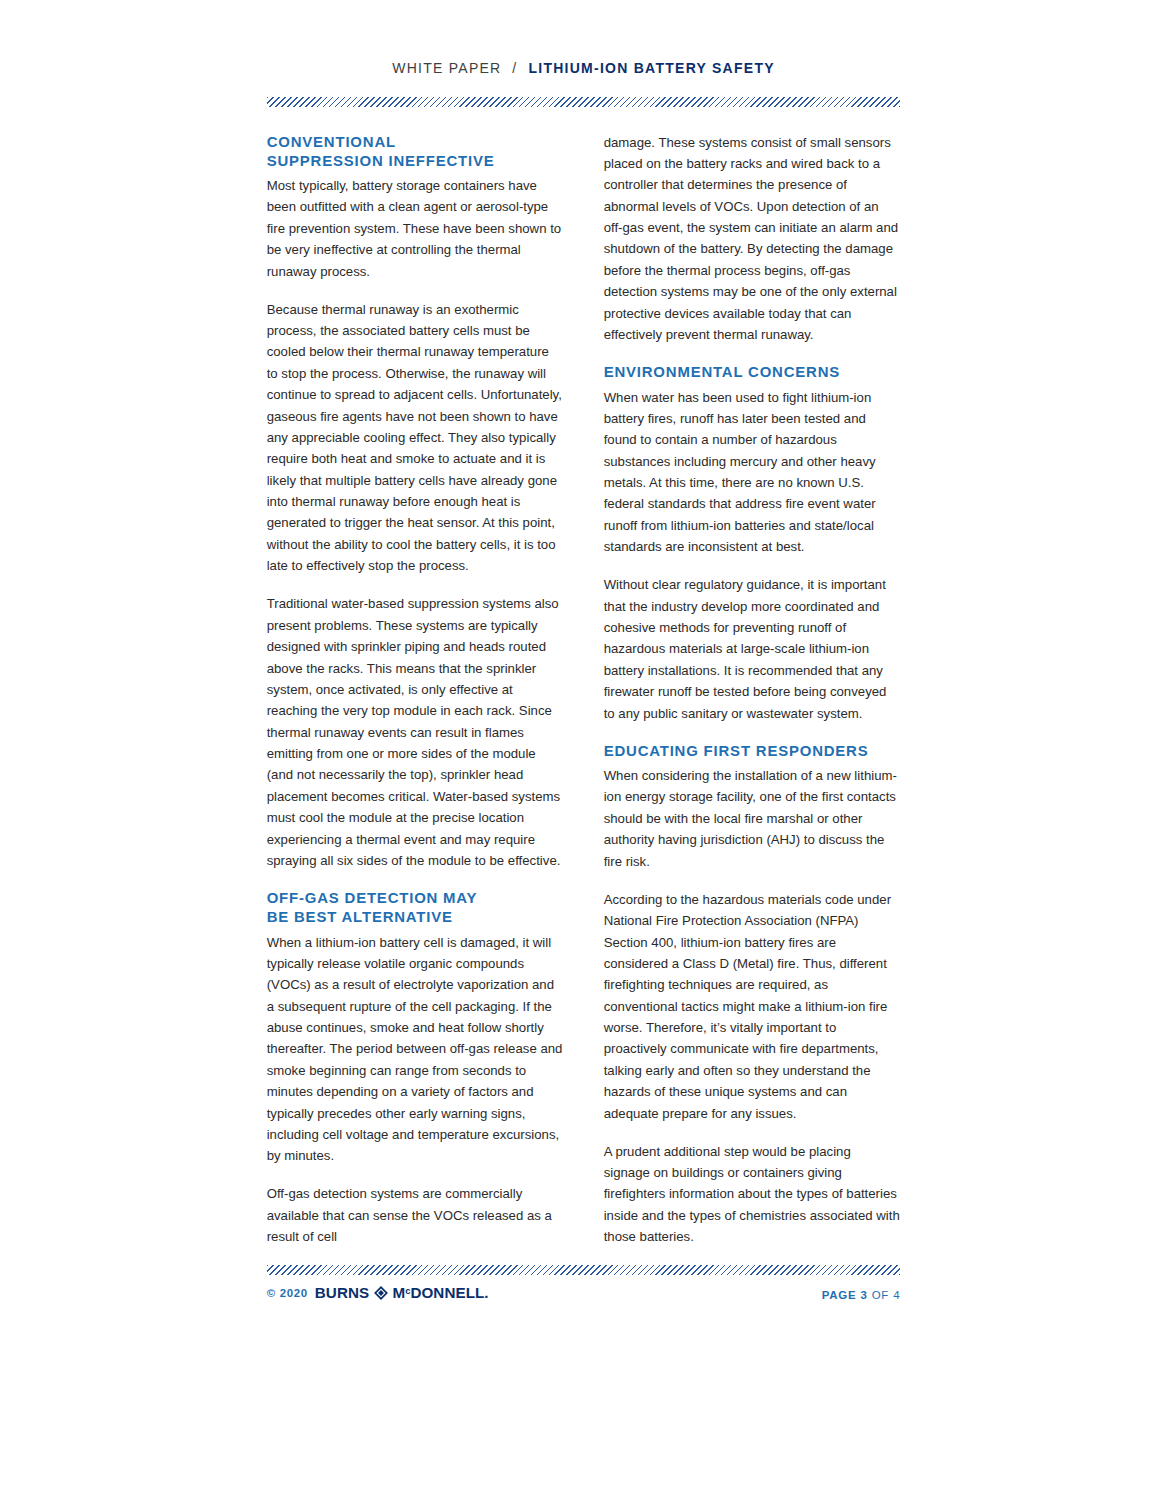WHITE PAPER / LITHIUM-ION BATTERY SAFETY
CONVENTIONAL
SUPPRESSION INEFFECTIVE
Most typically, battery storage containers have been outfitted with a clean agent or aerosol-type fire prevention system. These have been shown to be very ineffective at controlling the thermal runaway process.
Because thermal runaway is an exothermic process, the associated battery cells must be cooled below their thermal runaway temperature to stop the process. Otherwise, the runaway will continue to spread to adjacent cells. Unfortunately, gaseous fire agents have not been shown to have any appreciable cooling effect. They also typically require both heat and smoke to actuate and it is likely that multiple battery cells have already gone into thermal runaway before enough heat is generated to trigger the heat sensor. At this point, without the ability to cool the battery cells, it is too late to effectively stop the process.
Traditional water-based suppression systems also present problems. These systems are typically designed with sprinkler piping and heads routed above the racks. This means that the sprinkler system, once activated, is only effective at reaching the very top module in each rack. Since thermal runaway events can result in flames emitting from one or more sides of the module (and not necessarily the top), sprinkler head placement becomes critical. Water-based systems must cool the module at the precise location experiencing a thermal event and may require spraying all six sides of the module to be effective.
OFF-GAS DETECTION MAY
BE BEST ALTERNATIVE
When a lithium-ion battery cell is damaged, it will typically release volatile organic compounds (VOCs) as a result of electrolyte vaporization and a subsequent rupture of the cell packaging. If the abuse continues, smoke and heat follow shortly thereafter. The period between off-gas release and smoke beginning can range from seconds to minutes depending on a variety of factors and typically precedes other early warning signs, including cell voltage and temperature excursions, by minutes.
Off-gas detection systems are commercially available that can sense the VOCs released as a result of cell
damage. These systems consist of small sensors placed on the battery racks and wired back to a controller that determines the presence of abnormal levels of VOCs. Upon detection of an off-gas event, the system can initiate an alarm and shutdown of the battery. By detecting the damage before the thermal process begins, off-gas detection systems may be one of the only external protective devices available today that can effectively prevent thermal runaway.
ENVIRONMENTAL CONCERNS
When water has been used to fight lithium-ion battery fires, runoff has later been tested and found to contain a number of hazardous substances including mercury and other heavy metals. At this time, there are no known U.S. federal standards that address fire event water runoff from lithium-ion batteries and state/local standards are inconsistent at best.
Without clear regulatory guidance, it is important that the industry develop more coordinated and cohesive methods for preventing runoff of hazardous materials at large-scale lithium-ion battery installations. It is recommended that any firewater runoff be tested before being conveyed to any public sanitary or wastewater system.
EDUCATING FIRST RESPONDERS
When considering the installation of a new lithium-ion energy storage facility, one of the first contacts should be with the local fire marshal or other authority having jurisdiction (AHJ) to discuss the fire risk.
According to the hazardous materials code under National Fire Protection Association (NFPA) Section 400, lithium-ion battery fires are considered a Class D (Metal) fire. Thus, different firefighting techniques are required, as conventional tactics might make a lithium-ion fire worse. Therefore, it’s vitally important to proactively communicate with fire departments, talking early and often so they understand the hazards of these unique systems and can adequate prepare for any issues.
A prudent additional step would be placing signage on buildings or containers giving firefighters information about the types of batteries inside and the types of chemistries associated with those batteries.
© 2020 BURNS McDONNELL.
PAGE 3 OF 4